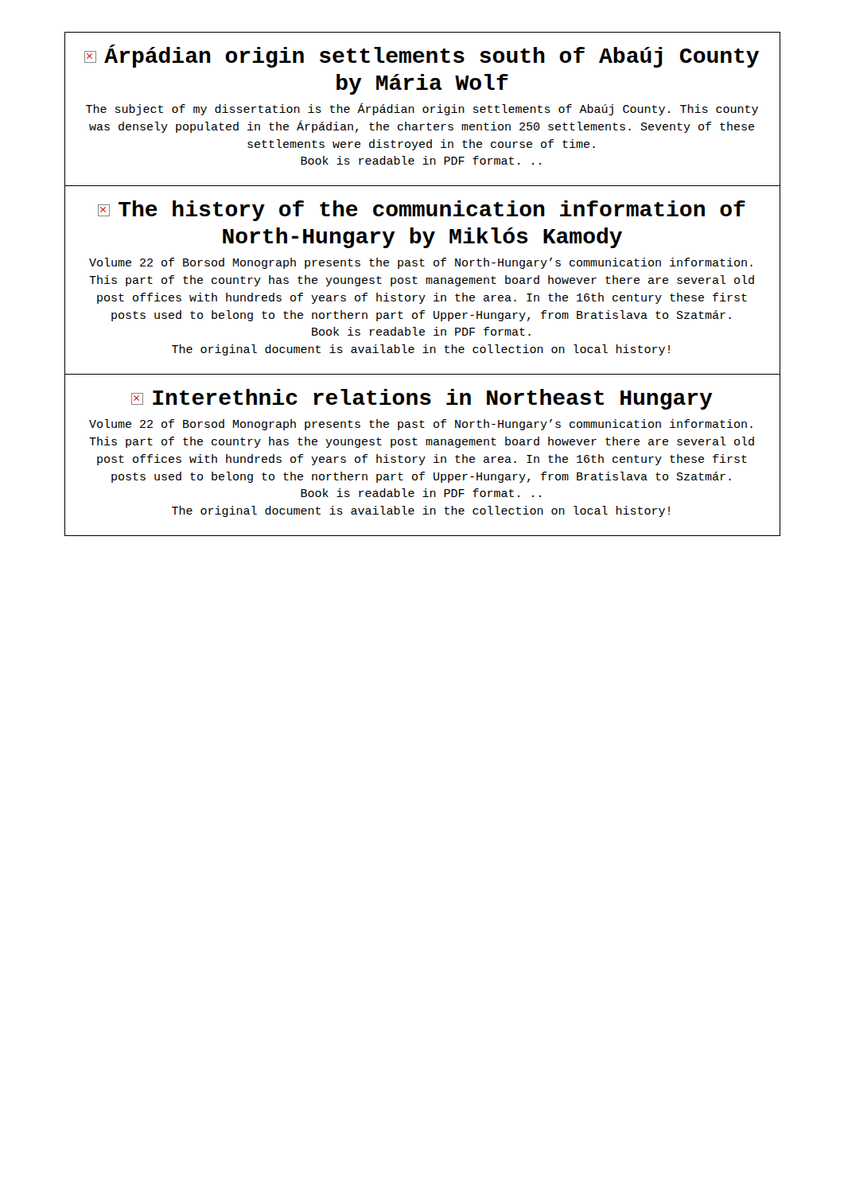| Árpádian origin settlements south of Abaúj County by Mária Wolf The subject of my dissertation is the Árpádian origin settlements of Abaúj County. This county was densely populated in the Árpádian, the charters mention 250 settlements. Seventy of these settlements were distroyed in the course of time. Book is readable in PDF format. .. |
| The history of the communication information of North-Hungary by Miklós Kamody Volume 22 of Borsod Monograph presents the past of North-Hungary’s communication information. This part of the country has the youngest post management board however there are several old post offices with hundreds of years of history in the area. In the 16th century these first posts used to belong to the northern part of Upper-Hungary, from Bratislava to Szatmár. Book is readable in PDF format. The original document is available in the collection on local history! |
| Interethnic relations in Northeast Hungary Volume 22 of Borsod Monograph presents the past of North-Hungary’s communication information. This part of the country has the youngest post management board however there are several old post offices with hundreds of years of history in the area. In the 16th century these first posts used to belong to the northern part of Upper-Hungary, from Bratislava to Szatmár. Book is readable in PDF format. .. The original document is available in the collection on local history! |